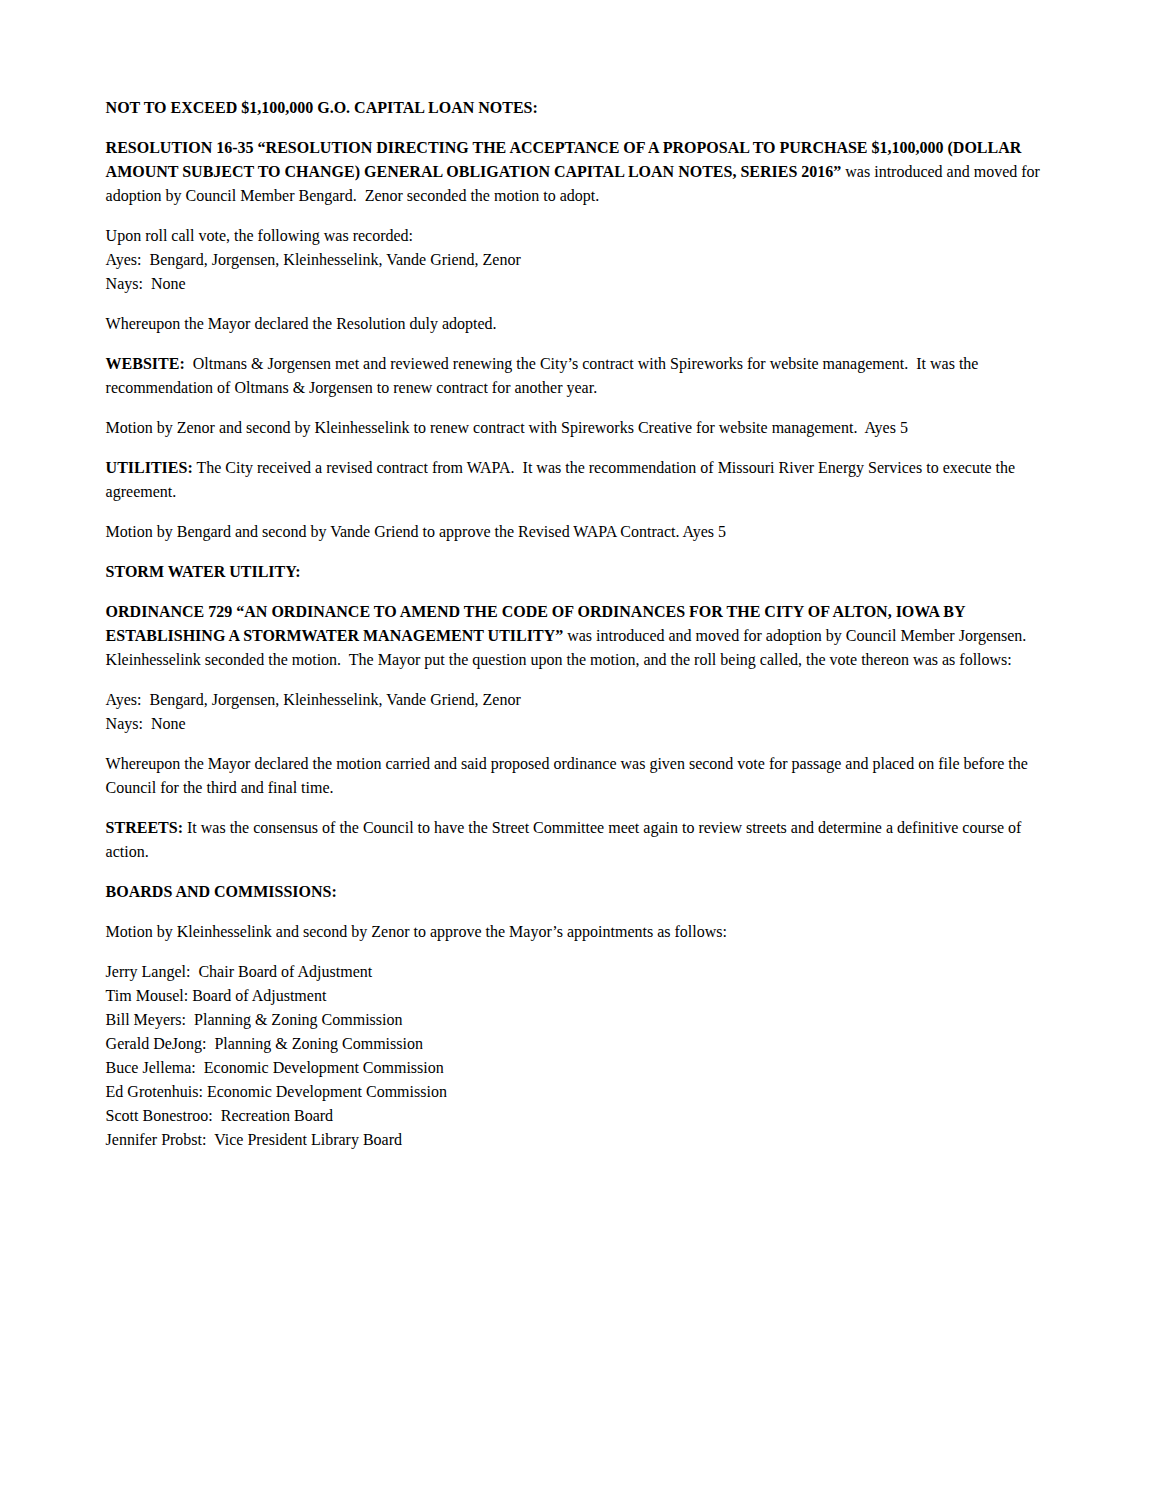NOT TO EXCEED $1,100,000 G.O. CAPITAL LOAN NOTES:
RESOLUTION 16-35 “RESOLUTION DIRECTING THE ACCEPTANCE OF A PROPOSAL TO PURCHASE $1,100,000 (DOLLAR AMOUNT SUBJECT TO CHANGE) GENERAL OBLIGATION CAPITAL LOAN NOTES, SERIES 2016” was introduced and moved for adoption by Council Member Bengard. Zenor seconded the motion to adopt.
Upon roll call vote, the following was recorded: Ayes: Bengard, Jorgensen, Kleinhesselink, Vande Griend, Zenor Nays: None
Whereupon the Mayor declared the Resolution duly adopted.
WEBSITE: Oltmans & Jorgensen met and reviewed renewing the City’s contract with Spireworks for website management. It was the recommendation of Oltmans & Jorgensen to renew contract for another year.
Motion by Zenor and second by Kleinhesselink to renew contract with Spireworks Creative for website management. Ayes 5
UTILITIES: The City received a revised contract from WAPA. It was the recommendation of Missouri River Energy Services to execute the agreement.
Motion by Bengard and second by Vande Griend to approve the Revised WAPA Contract. Ayes 5
STORM WATER UTILITY:
ORDINANCE 729 “AN ORDINANCE TO AMEND THE CODE OF ORDINANCES FOR THE CITY OF ALTON, IOWA BY ESTABLISHING A STORMWATER MANAGEMENT UTILITY” was introduced and moved for adoption by Council Member Jorgensen. Kleinhesselink seconded the motion. The Mayor put the question upon the motion, and the roll being called, the vote thereon was as follows:
Ayes: Bengard, Jorgensen, Kleinhesselink, Vande Griend, Zenor Nays: None
Whereupon the Mayor declared the motion carried and said proposed ordinance was given second vote for passage and placed on file before the Council for the third and final time.
STREETS: It was the consensus of the Council to have the Street Committee meet again to review streets and determine a definitive course of action.
BOARDS AND COMMISSIONS:
Motion by Kleinhesselink and second by Zenor to approve the Mayor’s appointments as follows:
Jerry Langel: Chair Board of Adjustment Tim Mousel: Board of Adjustment Bill Meyers: Planning & Zoning Commission Gerald DeJong: Planning & Zoning Commission Buce Jellema: Economic Development Commission Ed Grotenhuis: Economic Development Commission Scott Bonestroo: Recreation Board Jennifer Probst: Vice President Library Board